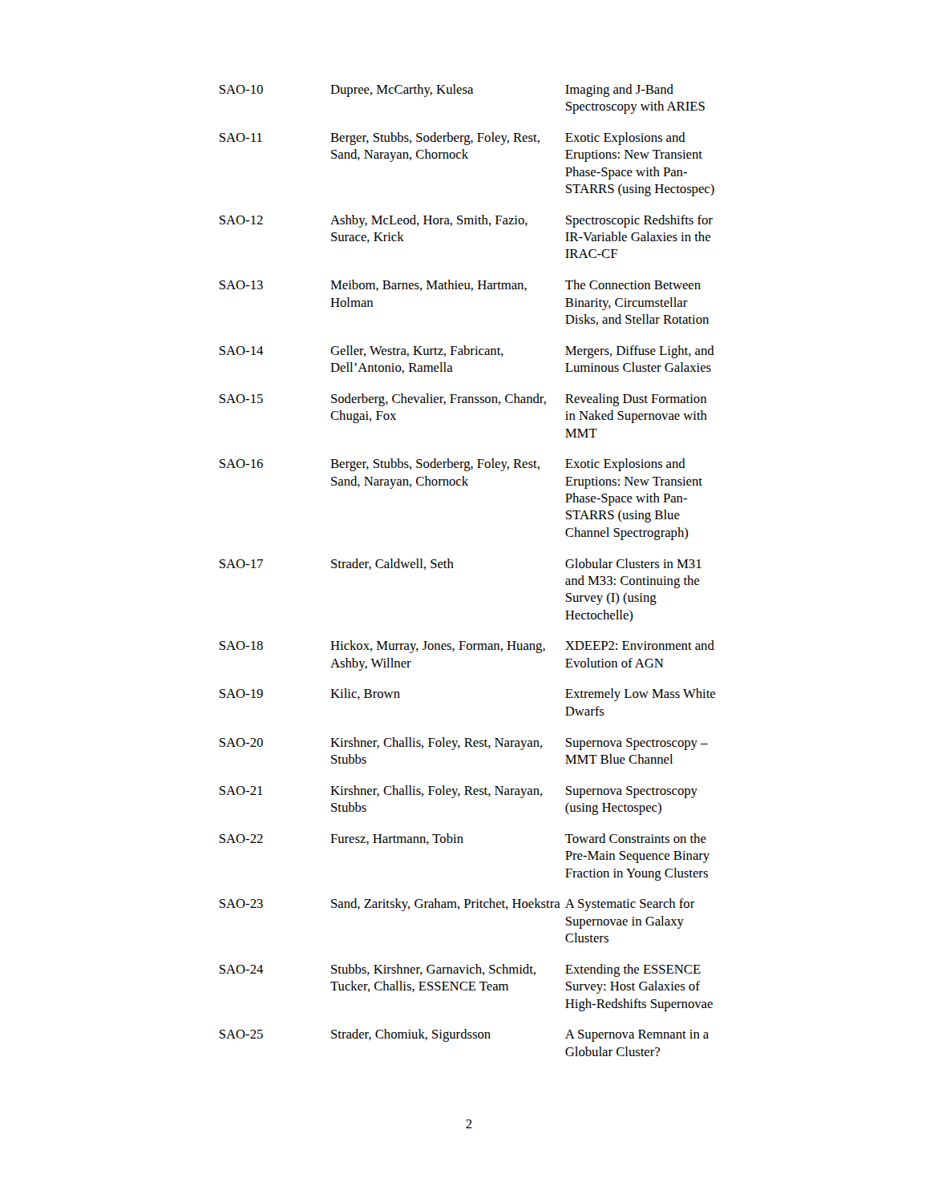| SAO-10 | Dupree, McCarthy, Kulesa | Imaging and J-Band Spectroscopy with ARIES |
| SAO-11 | Berger, Stubbs, Soderberg, Foley, Rest, Sand, Narayan, Chornock | Exotic Explosions and Eruptions: New Transient Phase-Space with Pan-STARRS (using Hectospec) |
| SAO-12 | Ashby, McLeod, Hora, Smith, Fazio, Surace, Krick | Spectroscopic Redshifts for IR-Variable Galaxies in the IRAC-CF |
| SAO-13 | Meibom, Barnes, Mathieu, Hartman, Holman | The Connection Between Binarity, Circumstellar Disks, and Stellar Rotation |
| SAO-14 | Geller, Westra, Kurtz, Fabricant, Dell’Antonio, Ramella | Mergers, Diffuse Light, and Luminous Cluster Galaxies |
| SAO-15 | Soderberg, Chevalier, Fransson, Chandr, Chugai, Fox | Revealing Dust Formation in Naked Supernovae with MMT |
| SAO-16 | Berger, Stubbs, Soderberg, Foley, Rest, Sand, Narayan, Chornock | Exotic Explosions and Eruptions: New Transient Phase-Space with Pan-STARRS (using Blue Channel Spectrograph) |
| SAO-17 | Strader, Caldwell, Seth | Globular Clusters in M31 and M33: Continuing the Survey (I) (using Hectochelle) |
| SAO-18 | Hickox, Murray, Jones, Forman, Huang, Ashby, Willner | XDEEP2: Environment and Evolution of AGN |
| SAO-19 | Kilic, Brown | Extremely Low Mass White Dwarfs |
| SAO-20 | Kirshner, Challis, Foley, Rest, Narayan, Stubbs | Supernova Spectroscopy – MMT Blue Channel |
| SAO-21 | Kirshner, Challis, Foley, Rest, Narayan, Stubbs | Supernova Spectroscopy (using Hectospec) |
| SAO-22 | Furesz, Hartmann, Tobin | Toward Constraints on the Pre-Main Sequence Binary Fraction in Young Clusters |
| SAO-23 | Sand, Zaritsky, Graham, Pritchet, Hoekstra | A Systematic Search for Supernovae in Galaxy Clusters |
| SAO-24 | Stubbs, Kirshner, Garnavich, Schmidt, Tucker, Challis, ESSENCE Team | Extending the ESSENCE Survey: Host Galaxies of High-Redshifts Supernovae |
| SAO-25 | Strader, Chomiuk, Sigurdsson | A Supernova Remnant in a Globular Cluster? |
2